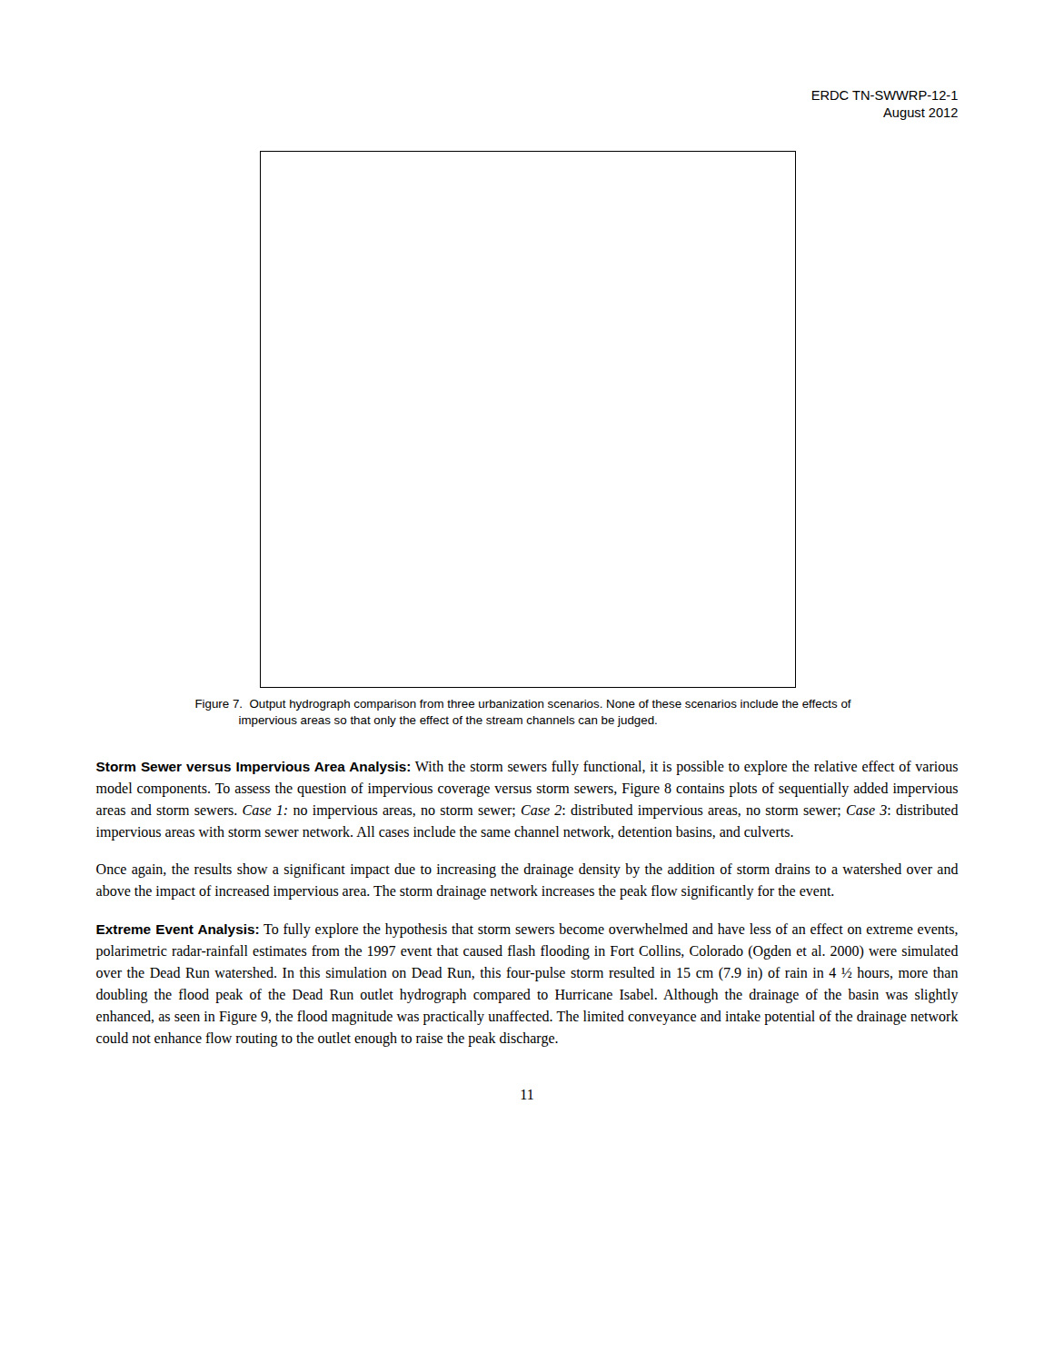ERDC TN-SWWRP-12-1
August 2012
Figure 7. Output hydrograph comparison from three urbanization scenarios. None of these scenarios include the effects of impervious areas so that only the effect of the stream channels can be judged.
Storm Sewer versus Impervious Area Analysis: With the storm sewers fully functional, it is possible to explore the relative effect of various model components. To assess the question of impervious coverage versus storm sewers, Figure 8 contains plots of sequentially added impervious areas and storm sewers. Case 1: no impervious areas, no storm sewer; Case 2: distributed impervious areas, no storm sewer; Case 3: distributed impervious areas with storm sewer network. All cases include the same channel network, detention basins, and culverts.
Once again, the results show a significant impact due to increasing the drainage density by the addition of storm drains to a watershed over and above the impact of increased impervious area. The storm drainage network increases the peak flow significantly for the event.
Extreme Event Analysis: To fully explore the hypothesis that storm sewers become overwhelmed and have less of an effect on extreme events, polarimetric radar-rainfall estimates from the 1997 event that caused flash flooding in Fort Collins, Colorado (Ogden et al. 2000) were simulated over the Dead Run watershed. In this simulation on Dead Run, this four-pulse storm resulted in 15 cm (7.9 in) of rain in 4 ½ hours, more than doubling the flood peak of the Dead Run outlet hydrograph compared to Hurricane Isabel. Although the drainage of the basin was slightly enhanced, as seen in Figure 9, the flood magnitude was practically unaffected. The limited conveyance and intake potential of the drainage network could not enhance flow routing to the outlet enough to raise the peak discharge.
11